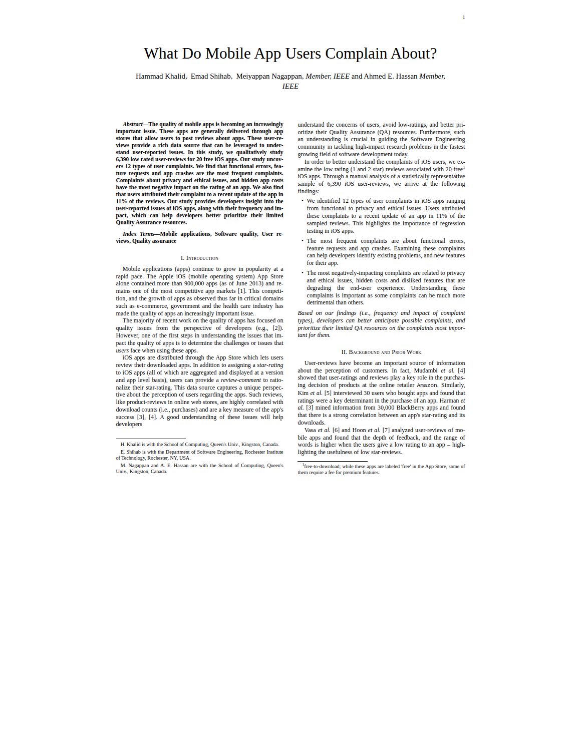1
What Do Mobile App Users Complain About?
Hammad Khalid, Emad Shihab, Meiyappan Nagappan, Member, IEEE and Ahmed E. Hassan Member, IEEE
Abstract—The quality of mobile apps is becoming an increasingly important issue. These apps are generally delivered through app stores that allow users to post reviews about apps. These user-reviews provide a rich data source that can be leveraged to understand user-reported issues. In this study, we qualitatively study 6,390 low rated user-reviews for 20 free iOS apps. Our study uncovers 12 types of user complaints. We find that functional errors, feature requests and app crashes are the most frequent complaints. Complaints about privacy and ethical issues, and hidden app costs have the most negative impact on the rating of an app. We also find that users attributed their complaint to a recent update of the app in 11% of the reviews. Our study provides developers insight into the user-reported issues of iOS apps, along with their frequency and impact, which can help developers better prioritize their limited Quality Assurance resources.
Index Terms—Mobile applications, Software quality, User reviews, Quality assurance
I. Introduction
Mobile applications (apps) continue to grow in popularity at a rapid pace. The Apple iOS (mobile operating system) App Store alone contained more than 900,000 apps (as of June 2013) and remains one of the most competitive app markets [1]. This competition, and the growth of apps as observed thus far in critical domains such as e-commerce, government and the health care industry has made the quality of apps an increasingly important issue.
The majority of recent work on the quality of apps has focused on quality issues from the perspective of developers (e.g., [2]). However, one of the first steps in understanding the issues that impact the quality of apps is to determine the challenges or issues that users face when using these apps.
iOS apps are distributed through the App Store which lets users review their downloaded apps. In addition to assigning a star-rating to iOS apps (all of which are aggregated and displayed at a version and app level basis), users can provide a review-comment to rationalize their star-rating. This data source captures a unique perspective about the perception of users regarding the apps. Such reviews, like product-reviews in online web stores, are highly correlated with download counts (i.e., purchases) and are a key measure of the app's success [3], [4]. A good understanding of these issues will help developers
H. Khalid is with the School of Computing, Queen's Univ., Kingston, Canada.
E. Shihab is with the Department of Software Engineering, Rochester Institute of Technology, Rochester, NY, USA.
M. Nagappan and A. E. Hassan are with the School of Computing, Queen's Univ., Kingston, Canada.
understand the concerns of users, avoid low-ratings, and better prioritize their Quality Assurance (QA) resources. Furthermore, such an understanding is crucial in guiding the Software Engineering community in tackling high-impact research problems in the fastest growing field of software development today.
In order to better understand the complaints of iOS users, we examine the low rating (1 and 2-star) reviews associated with 20 free1 iOS apps. Through a manual analysis of a statistically representative sample of 6,390 iOS user-reviews, we arrive at the following findings:
We identified 12 types of user complaints in iOS apps ranging from functional to privacy and ethical issues. Users attributed these complaints to a recent update of an app in 11% of the sampled reviews. This highlights the importance of regression testing in iOS apps.
The most frequent complaints are about functional errors, feature requests and app crashes. Examining these complaints can help developers identify existing problems, and new features for their app.
The most negatively-impacting complaints are related to privacy and ethical issues, hidden costs and disliked features that are degrading the end-user experience. Understanding these complaints is important as some complaints can be much more detrimental than others.
Based on our findings (i.e., frequency and impact of complaint types), developers can better anticipate possible complaints, and prioritize their limited QA resources on the complaints most important for them.
II. Background and Prior Work
User-reviews have become an important source of information about the perception of customers. In fact, Mudambi et al. [4] showed that user-ratings and reviews play a key role in the purchasing decision of products at the online retailer Amazon. Similarly, Kim et al. [5] interviewed 30 users who bought apps and found that ratings were a key determinant in the purchase of an app. Harman et al. [3] mined information from 30,000 BlackBerry apps and found that there is a strong correlation between an app's star-rating and its downloads.
Vasa et al. [6] and Hoon et al. [7] analyzed user-reviews of mobile apps and found that the depth of feedback, and the range of words is higher when the users give a low rating to an app – highlighting the usefulness of low star-reviews.
1free-to-download; while these apps are labeled 'free' in the App Store, some of them require a fee for premium features.